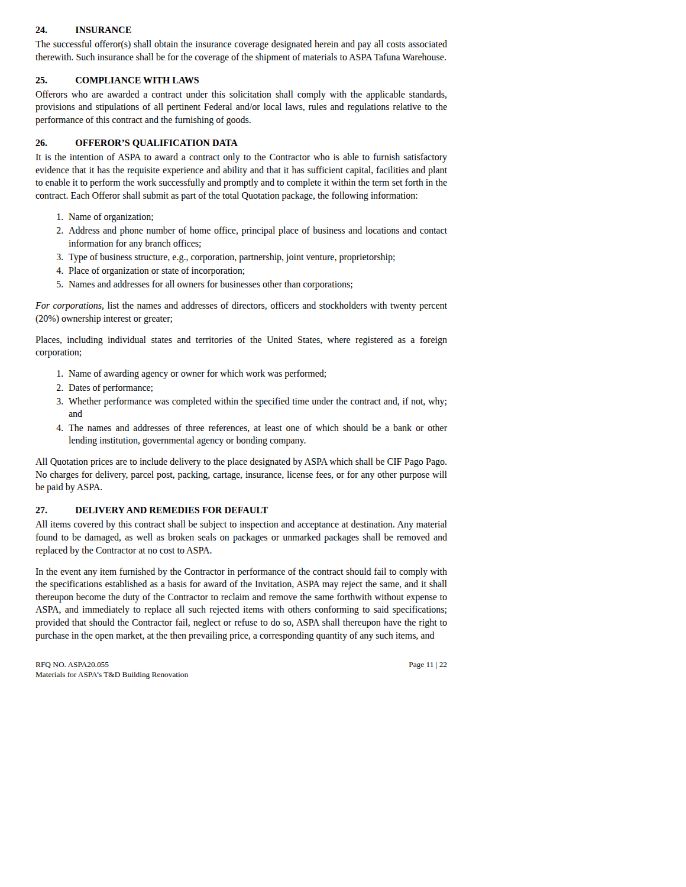24. INSURANCE
The successful offeror(s) shall obtain the insurance coverage designated herein and pay all costs associated therewith. Such insurance shall be for the coverage of the shipment of materials to ASPA Tafuna Warehouse.
25. COMPLIANCE WITH LAWS
Offerors who are awarded a contract under this solicitation shall comply with the applicable standards, provisions and stipulations of all pertinent Federal and/or local laws, rules and regulations relative to the performance of this contract and the furnishing of goods.
26. OFFEROR’S QUALIFICATION DATA
It is the intention of ASPA to award a contract only to the Contractor who is able to furnish satisfactory evidence that it has the requisite experience and ability and that it has sufficient capital, facilities and plant to enable it to perform the work successfully and promptly and to complete it within the term set forth in the contract. Each Offeror shall submit as part of the total Quotation package, the following information:
Name of organization;
Address and phone number of home office, principal place of business and locations and contact information for any branch offices;
Type of business structure, e.g., corporation, partnership, joint venture, proprietorship;
Place of organization or state of incorporation;
Names and addresses for all owners for businesses other than corporations;
For corporations, list the names and addresses of directors, officers and stockholders with twenty percent (20%) ownership interest or greater;
Places, including individual states and territories of the United States, where registered as a foreign corporation;
Name of awarding agency or owner for which work was performed;
Dates of performance;
Whether performance was completed within the specified time under the contract and, if not, why; and
The names and addresses of three references, at least one of which should be a bank or other lending institution, governmental agency or bonding company.
All Quotation prices are to include delivery to the place designated by ASPA which shall be CIF Pago Pago. No charges for delivery, parcel post, packing, cartage, insurance, license fees, or for any other purpose will be paid by ASPA.
27. DELIVERY AND REMEDIES FOR DEFAULT
All items covered by this contract shall be subject to inspection and acceptance at destination. Any material found to be damaged, as well as broken seals on packages or unmarked packages shall be removed and replaced by the Contractor at no cost to ASPA.
In the event any item furnished by the Contractor in performance of the contract should fail to comply with the specifications established as a basis for award of the Invitation, ASPA may reject the same, and it shall thereupon become the duty of the Contractor to reclaim and remove the same forthwith without expense to ASPA, and immediately to replace all such rejected items with others conforming to said specifications; provided that should the Contractor fail, neglect or refuse to do so, ASPA shall thereupon have the right to purchase in the open market, at the then prevailing price, a corresponding quantity of any such items, and
RFQ NO. ASPA20.055
Materials for ASPA’s T&D Building Renovation
Page 11 | 22